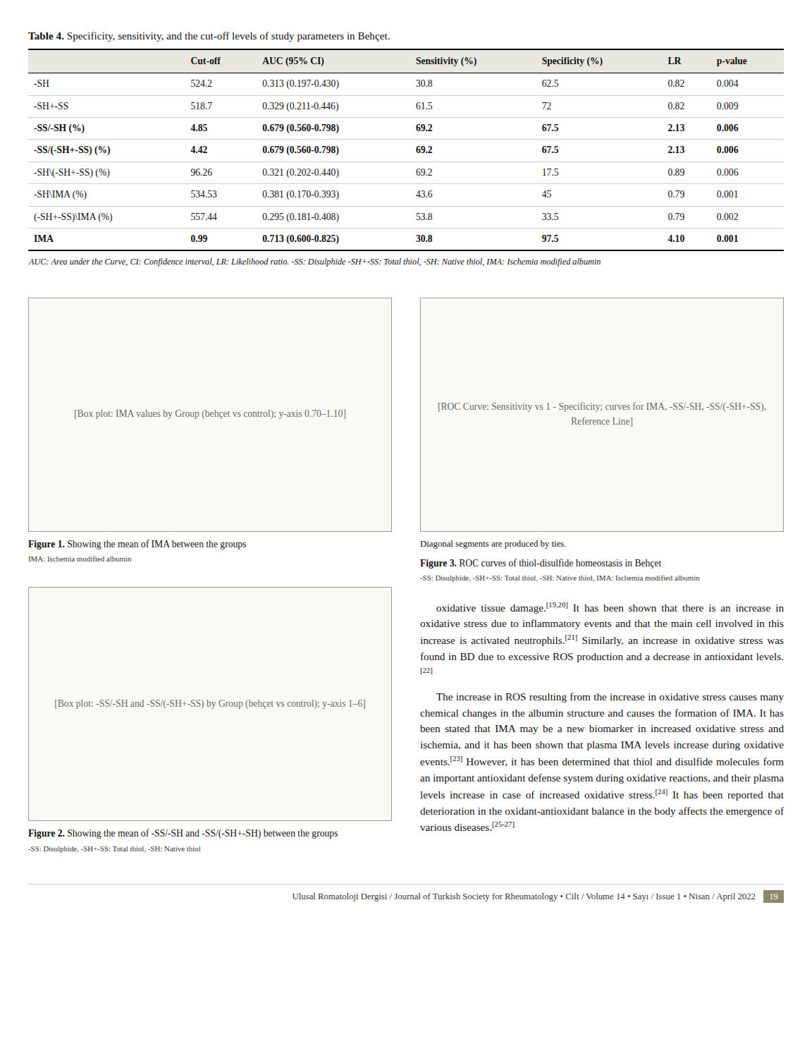Table 4. Specificity, sensitivity, and the cut-off levels of study parameters in Behçet.
| | Cut-off | AUC (95% CI) | Sensitivity (%) | Specificity (%) | LR | p-value |
| --- | --- | --- | --- | --- | --- | --- |
| -SH | 524.2 | 0.313 (0.197-0.430) | 30.8 | 62.5 | 0.82 | 0.004 |
| -SH+-SS | 518.7 | 0.329 (0.211-0.446) | 61.5 | 72 | 0.82 | 0.009 |
| -SS/-SH (%) | 4.85 | 0.679 (0.560-0.798) | 69.2 | 67.5 | 2.13 | 0.006 |
| -SS/(-SH+-SS) (%) | 4.42 | 0.679 (0.560-0.798) | 69.2 | 67.5 | 2.13 | 0.006 |
| -SH\(-SH+-SS) (%) | 96.26 | 0.321 (0.202-0.440) | 69.2 | 17.5 | 0.89 | 0.006 |
| -SH\IMA (%) | 534.53 | 0.381 (0.170-0.393) | 43.6 | 45 | 0.79 | 0.001 |
| (-SH+-SS)\IMA (%) | 557.44 | 0.295 (0.181-0.408) | 53.8 | 33.5 | 0.79 | 0.002 |
| IMA | 0.99 | 0.713 (0.600-0.825) | 30.8 | 97.5 | 4.10 | 0.001 |
| AUC: Area under the Curve, CI: Confidence interval, LR: Likelihood ratio. -SS: Disulphide -SH+-SS: Total thiol, -SH: Native thiol, IMA: Ischemia modified albumin |
[Box plot: IMA values by Group (behçet vs control); y-axis 0.70–1.10]
Figure 1. Showing the mean of IMA between the groups
IMA: Ischemia modified albumin
[Box plot: -SS/-SH and -SS/(-SH+-SS) by Group (behçet vs control); y-axis 1–6]
Figure 2. Showing the mean of -SS/-SH and -SS/(-SH+-SH) between the groups
-SS: Disulphide, -SH+-SS: Total thiol, -SH: Native thiol
[ROC Curve: Sensitivity vs 1 - Specificity; curves for IMA, -SS/-SH, -SS/(-SH+-SS), Reference Line]
Diagonal segments are produced by ties.
Figure 3. ROC curves of thiol-disulfide homeostasis in Behçet
-SS: Disulphide, -SH+-SS: Total thiol, -SH: Native thiol, IMA: Ischemia modified albumin
oxidative tissue damage.[19,20] It has been shown that there is an increase in oxidative stress due to inflammatory events and that the main cell involved in this increase is activated neutrophils.[21] Similarly, an increase in oxidative stress was found in BD due to excessive ROS production and a decrease in antioxidant levels.[22]
The increase in ROS resulting from the increase in oxidative stress causes many chemical changes in the albumin structure and causes the formation of IMA. It has been stated that IMA may be a new biomarker in increased oxidative stress and ischemia, and it has been shown that plasma IMA levels increase during oxidative events.[23] However, it has been determined that thiol and disulfide molecules form an important antioxidant defense system during oxidative reactions, and their plasma levels increase in case of increased oxidative stress.[24] It has been reported that deterioration in the oxidant-antioxidant balance in the body affects the emergence of various diseases.[25-27]
Ulusal Romatoloji Dergisi / Journal of Turkish Society for Rheumatology • Cilt / Volume 14 • Sayı / Issue 1 • Nisan / April 2022 19